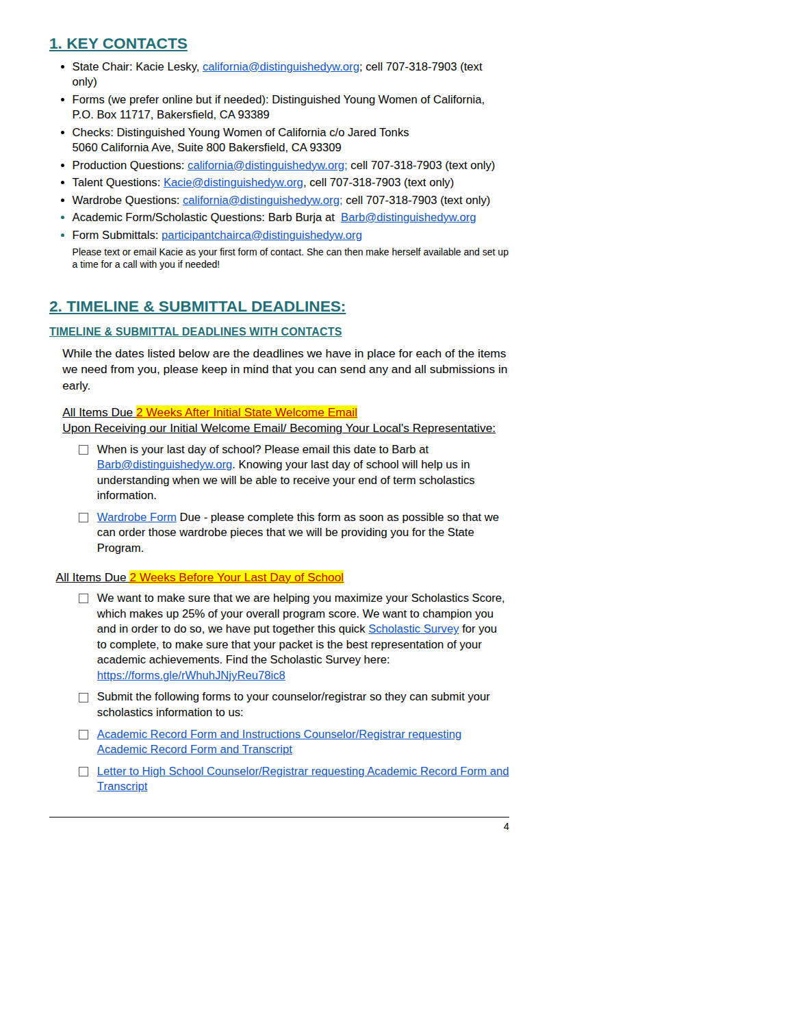1. KEY CONTACTS
State Chair: Kacie Lesky, california@distinguishedyw.org; cell 707-318-7903 (text only)
Forms (we prefer online but if needed): Distinguished Young Women of California,
P.O. Box 11717, Bakersfield, CA 93389
Checks: Distinguished Young Women of California c/o Jared Tonks
5060 California Ave, Suite 800 Bakersfield, CA 93309
Production Questions: california@distinguishedyw.org; cell 707-318-7903 (text only)
Talent Questions: Kacie@distinguishedyw.org, cell 707-318-7903 (text only)
Wardrobe Questions: california@distinguishedyw.org; cell 707-318-7903 (text only)
Academic Form/Scholastic Questions: Barb Burja at Barb@distinguishedyw.org
Form Submittals: participantchairca@distinguishedyw.org
Please text or email Kacie as your first form of contact. She can then make herself available and set up a time for a call with you if needed!
2. TIMELINE & SUBMITTAL DEADLINES:
TIMELINE & SUBMITTAL DEADLINES WITH CONTACTS
While the dates listed below are the deadlines we have in place for each of the items we need from you, please keep in mind that you can send any and all submissions in early.
All Items Due 2 Weeks After Initial State Welcome Email
Upon Receiving our Initial Welcome Email/ Becoming Your Local's Representative:
When is your last day of school? Please email this date to Barb at Barb@distinguishedyw.org. Knowing your last day of school will help us in understanding when we will be able to receive your end of term scholastics information.
Wardrobe Form Due - please complete this form as soon as possible so that we can order those wardrobe pieces that we will be providing you for the State Program.
All Items Due 2 Weeks Before Your Last Day of School
We want to make sure that we are helping you maximize your Scholastics Score, which makes up 25% of your overall program score. We want to champion you and in order to do so, we have put together this quick Scholastic Survey for you to complete, to make sure that your packet is the best representation of your academic achievements. Find the Scholastic Survey here: https://forms.gle/rWhuhJNjyReu78ic8
Submit the following forms to your counselor/registrar so they can submit your scholastics information to us:
Academic Record Form and Instructions Counselor/Registrar requesting Academic Record Form and Transcript
Letter to High School Counselor/Registrar requesting Academic Record Form and Transcript
4